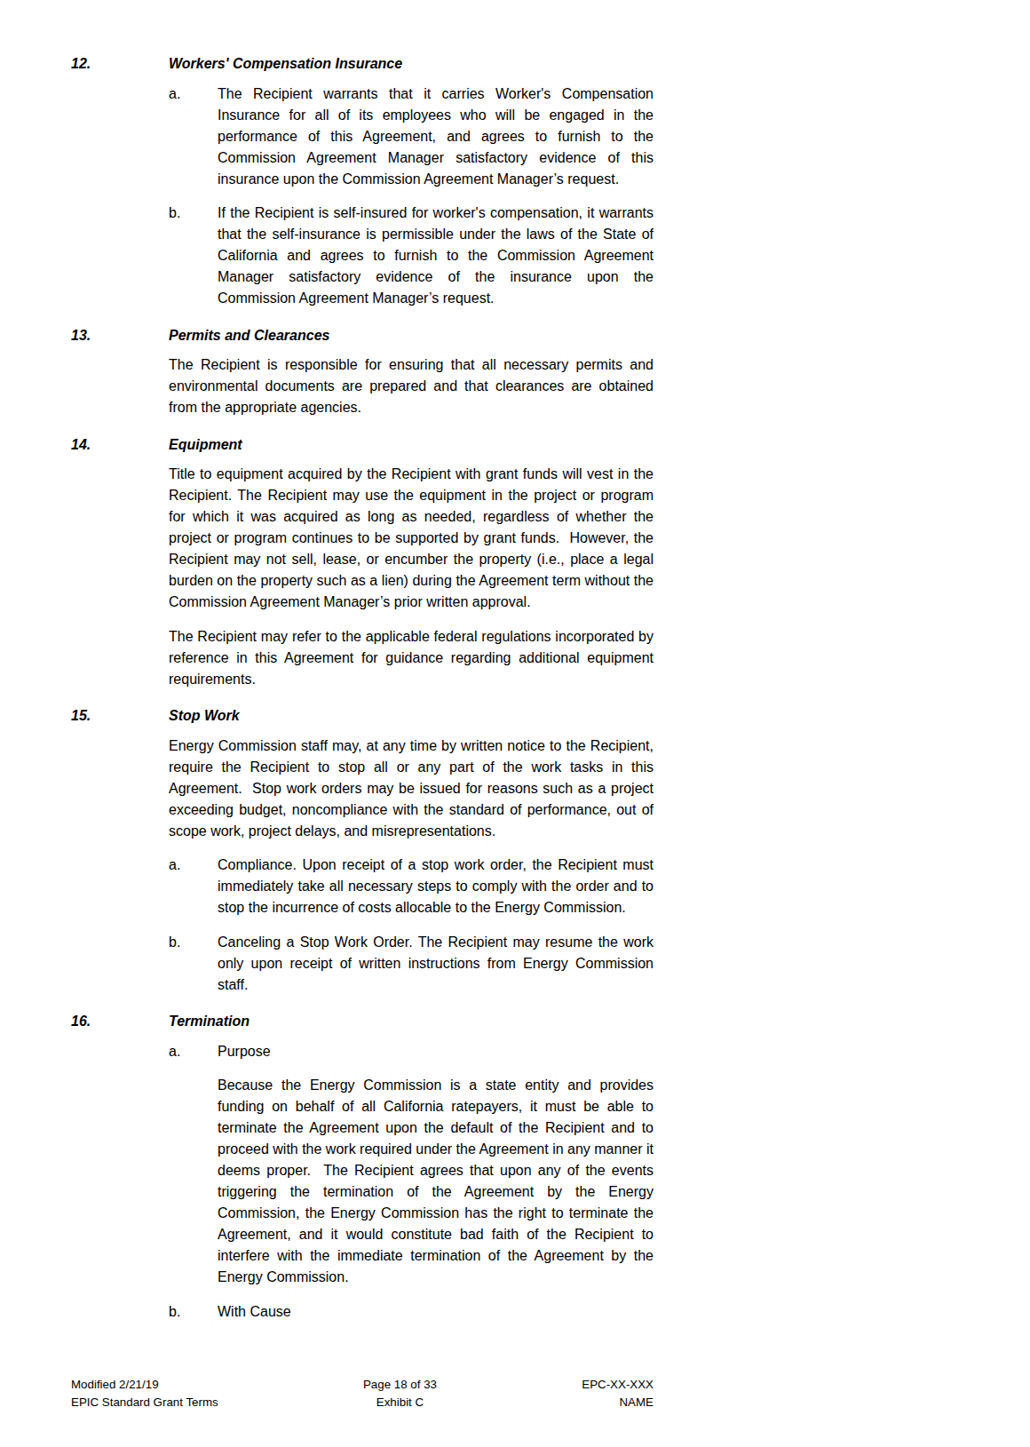12. Workers' Compensation Insurance
a. The Recipient warrants that it carries Worker's Compensation Insurance for all of its employees who will be engaged in the performance of this Agreement, and agrees to furnish to the Commission Agreement Manager satisfactory evidence of this insurance upon the Commission Agreement Manager’s request.
b. If the Recipient is self-insured for worker's compensation, it warrants that the self-insurance is permissible under the laws of the State of California and agrees to furnish to the Commission Agreement Manager satisfactory evidence of the insurance upon the Commission Agreement Manager’s request.
13. Permits and Clearances
The Recipient is responsible for ensuring that all necessary permits and environmental documents are prepared and that clearances are obtained from the appropriate agencies.
14. Equipment
Title to equipment acquired by the Recipient with grant funds will vest in the Recipient. The Recipient may use the equipment in the project or program for which it was acquired as long as needed, regardless of whether the project or program continues to be supported by grant funds. However, the Recipient may not sell, lease, or encumber the property (i.e., place a legal burden on the property such as a lien) during the Agreement term without the Commission Agreement Manager’s prior written approval.
The Recipient may refer to the applicable federal regulations incorporated by reference in this Agreement for guidance regarding additional equipment requirements.
15. Stop Work
Energy Commission staff may, at any time by written notice to the Recipient, require the Recipient to stop all or any part of the work tasks in this Agreement. Stop work orders may be issued for reasons such as a project exceeding budget, noncompliance with the standard of performance, out of scope work, project delays, and misrepresentations.
a. Compliance. Upon receipt of a stop work order, the Recipient must immediately take all necessary steps to comply with the order and to stop the incurrence of costs allocable to the Energy Commission.
b. Canceling a Stop Work Order. The Recipient may resume the work only upon receipt of written instructions from Energy Commission staff.
16. Termination
a. Purpose
Because the Energy Commission is a state entity and provides funding on behalf of all California ratepayers, it must be able to terminate the Agreement upon the default of the Recipient and to proceed with the work required under the Agreement in any manner it deems proper. The Recipient agrees that upon any of the events triggering the termination of the Agreement by the Energy Commission, the Energy Commission has the right to terminate the Agreement, and it would constitute bad faith of the Recipient to interfere with the immediate termination of the Agreement by the Energy Commission.
b. With Cause
Modified 2/21/19 EPIC Standard Grant Terms
Page 18 of 33 Exhibit C
EPC-XX-XXX NAME